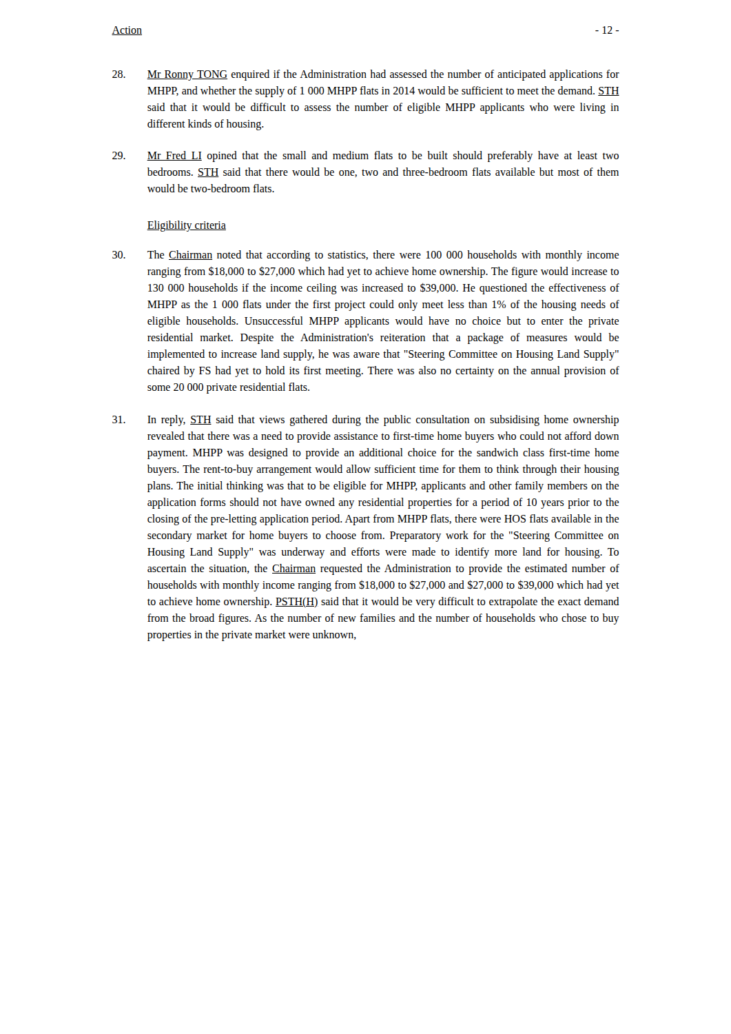Action - 12 -
28. Mr Ronny TONG enquired if the Administration had assessed the number of anticipated applications for MHPP, and whether the supply of 1 000 MHPP flats in 2014 would be sufficient to meet the demand. STH said that it would be difficult to assess the number of eligible MHPP applicants who were living in different kinds of housing.
29. Mr Fred LI opined that the small and medium flats to be built should preferably have at least two bedrooms. STH said that there would be one, two and three-bedroom flats available but most of them would be two-bedroom flats.
Eligibility criteria
30. The Chairman noted that according to statistics, there were 100 000 households with monthly income ranging from $18,000 to $27,000 which had yet to achieve home ownership. The figure would increase to 130 000 households if the income ceiling was increased to $39,000. He questioned the effectiveness of MHPP as the 1 000 flats under the first project could only meet less than 1% of the housing needs of eligible households. Unsuccessful MHPP applicants would have no choice but to enter the private residential market. Despite the Administration's reiteration that a package of measures would be implemented to increase land supply, he was aware that "Steering Committee on Housing Land Supply" chaired by FS had yet to hold its first meeting. There was also no certainty on the annual provision of some 20 000 private residential flats.
31. In reply, STH said that views gathered during the public consultation on subsidising home ownership revealed that there was a need to provide assistance to first-time home buyers who could not afford down payment. MHPP was designed to provide an additional choice for the sandwich class first-time home buyers. The rent-to-buy arrangement would allow sufficient time for them to think through their housing plans. The initial thinking was that to be eligible for MHPP, applicants and other family members on the application forms should not have owned any residential properties for a period of 10 years prior to the closing of the pre-letting application period. Apart from MHPP flats, there were HOS flats available in the secondary market for home buyers to choose from. Preparatory work for the "Steering Committee on Housing Land Supply" was underway and efforts were made to identify more land for housing. To ascertain the situation, the Chairman requested the Administration to provide the estimated number of households with monthly income ranging from $18,000 to $27,000 and $27,000 to $39,000 which had yet to achieve home ownership. PSTH(H) said that it would be very difficult to extrapolate the exact demand from the broad figures. As the number of new families and the number of households who chose to buy properties in the private market were unknown,